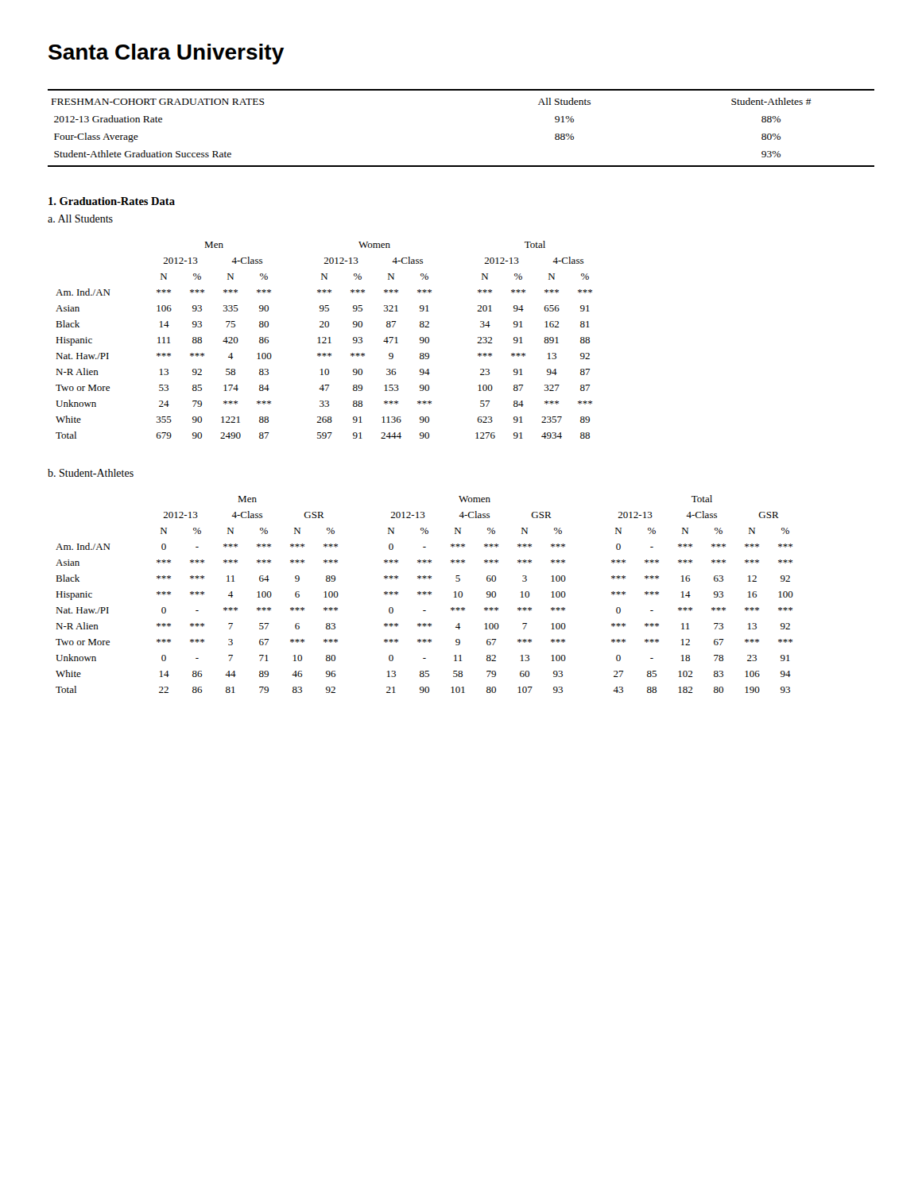Santa Clara University
| FRESHMAN-COHORT GRADUATION RATES | All Students | Student-Athletes # |
| 2012-13 Graduation Rate | 91% | 88% |
| Four-Class Average | 88% | 80% |
| Student-Athlete Graduation Success Rate | | 93% |
1. Graduation-Rates Data
a. All Students
| | Men | | Women | | Total |
| | 2012-13 | 4-Class | | 2012-13 | 4-Class | | 2012-13 | 4-Class |
| | N | % | N | % | | N | % | N | % | | N | % | N | % |
| Am. Ind./AN | *** | *** | *** | *** | | *** | *** | *** | *** | | *** | *** | *** | *** |
| Asian | 106 | 93 | 335 | 90 | | 95 | 95 | 321 | 91 | | 201 | 94 | 656 | 91 |
| Black | 14 | 93 | 75 | 80 | | 20 | 90 | 87 | 82 | | 34 | 91 | 162 | 81 |
| Hispanic | 111 | 88 | 420 | 86 | | 121 | 93 | 471 | 90 | | 232 | 91 | 891 | 88 |
| Nat. Haw./PI | *** | *** | 4 | 100 | | *** | *** | 9 | 89 | | *** | *** | 13 | 92 |
| N-R Alien | 13 | 92 | 58 | 83 | | 10 | 90 | 36 | 94 | | 23 | 91 | 94 | 87 |
| Two or More | 53 | 85 | 174 | 84 | | 47 | 89 | 153 | 90 | | 100 | 87 | 327 | 87 |
| Unknown | 24 | 79 | *** | *** | | 33 | 88 | *** | *** | | 57 | 84 | *** | *** |
| White | 355 | 90 | 1221 | 88 | | 268 | 91 | 1136 | 90 | | 623 | 91 | 2357 | 89 |
| Total | 679 | 90 | 2490 | 87 | | 597 | 91 | 2444 | 90 | | 1276 | 91 | 4934 | 88 |
b. Student-Athletes
| | Men | | Women | | Total |
| | 2012-13 | 4-Class | GSR | | 2012-13 | 4-Class | GSR | | 2012-13 | 4-Class | GSR |
| | N | % | N | % | N | % | | N | % | N | % | N | % | | N | % | N | % | N | % |
| Am. Ind./AN | 0 | - | *** | *** | *** | *** | | 0 | - | *** | *** | *** | *** | | 0 | - | *** | *** | *** | *** |
| Asian | *** | *** | *** | *** | *** | *** | | *** | *** | *** | *** | *** | *** | | *** | *** | *** | *** | *** | *** |
| Black | *** | *** | 11 | 64 | 9 | 89 | | *** | *** | 5 | 60 | 3 | 100 | | *** | *** | 16 | 63 | 12 | 92 |
| Hispanic | *** | *** | 4 | 100 | 6 | 100 | | *** | *** | 10 | 90 | 10 | 100 | | *** | *** | 14 | 93 | 16 | 100 |
| Nat. Haw./PI | 0 | - | *** | *** | *** | *** | | 0 | - | *** | *** | *** | *** | | 0 | - | *** | *** | *** | *** |
| N-R Alien | *** | *** | 7 | 57 | 6 | 83 | | *** | *** | 4 | 100 | 7 | 100 | | *** | *** | 11 | 73 | 13 | 92 |
| Two or More | *** | *** | 3 | 67 | *** | *** | | *** | *** | 9 | 67 | *** | *** | | *** | *** | 12 | 67 | *** | *** |
| Unknown | 0 | - | 7 | 71 | 10 | 80 | | 0 | - | 11 | 82 | 13 | 100 | | 0 | - | 18 | 78 | 23 | 91 |
| White | 14 | 86 | 44 | 89 | 46 | 96 | | 13 | 85 | 58 | 79 | 60 | 93 | | 27 | 85 | 102 | 83 | 106 | 94 |
| Total | 22 | 86 | 81 | 79 | 83 | 92 | | 21 | 90 | 101 | 80 | 107 | 93 | | 43 | 88 | 182 | 80 | 190 | 93 |